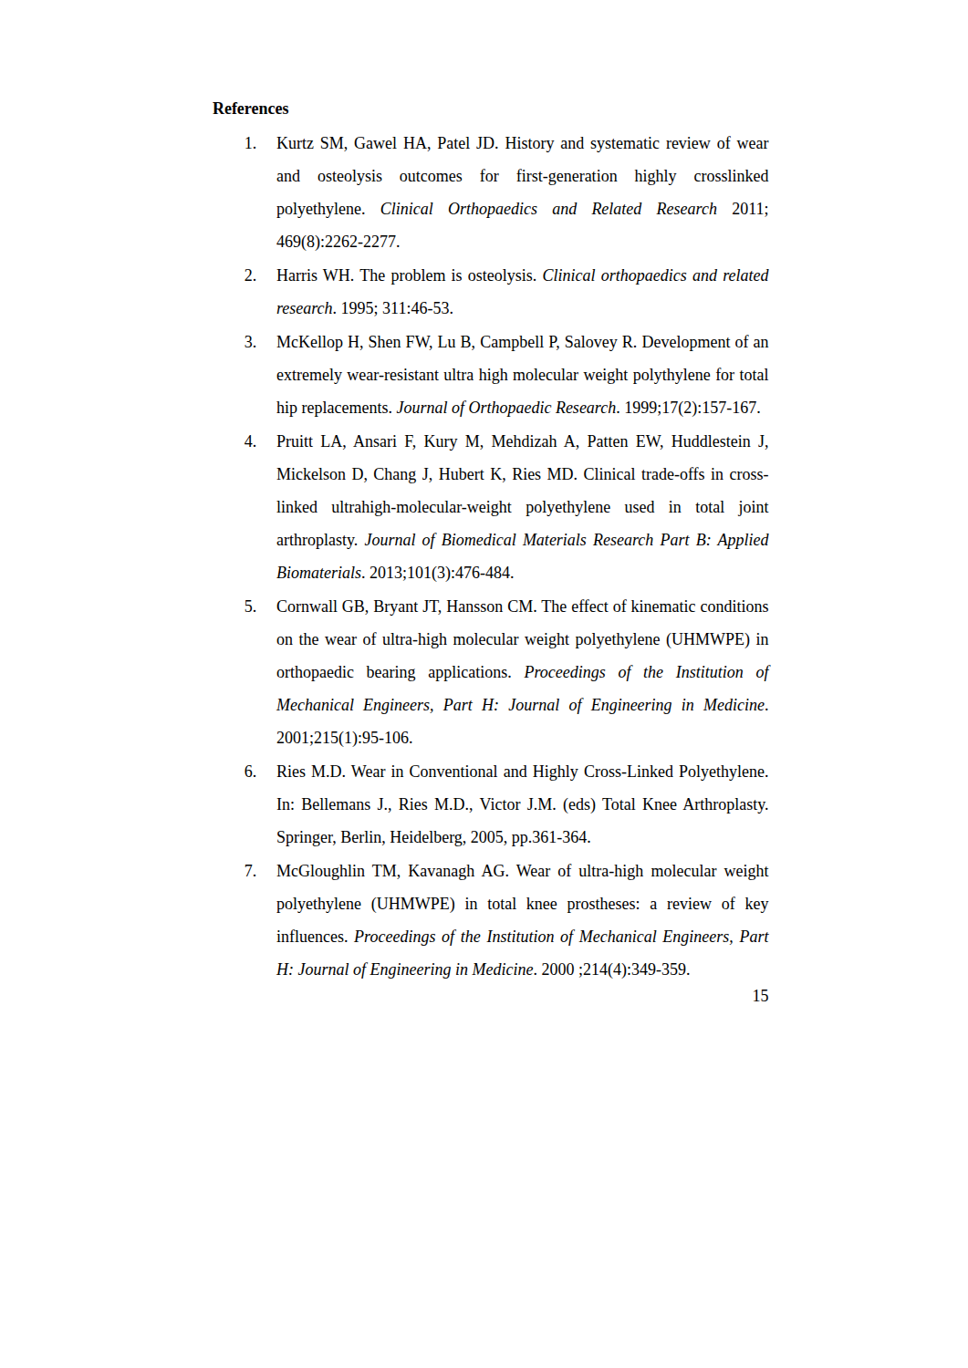References
Kurtz SM, Gawel HA, Patel JD. History and systematic review of wear and osteolysis outcomes for first-generation highly crosslinked polyethylene. Clinical Orthopaedics and Related Research 2011; 469(8):2262-2277.
Harris WH. The problem is osteolysis. Clinical orthopaedics and related research. 1995; 311:46-53.
McKellop H, Shen FW, Lu B, Campbell P, Salovey R. Development of an extremely wear-resistant ultra high molecular weight polythylene for total hip replacements. Journal of Orthopaedic Research. 1999;17(2):157-167.
Pruitt LA, Ansari F, Kury M, Mehdizah A, Patten EW, Huddlestein J, Mickelson D, Chang J, Hubert K, Ries MD. Clinical trade-offs in cross-linked ultrahigh-molecular-weight polyethylene used in total joint arthroplasty. Journal of Biomedical Materials Research Part B: Applied Biomaterials. 2013;101(3):476-484.
Cornwall GB, Bryant JT, Hansson CM. The effect of kinematic conditions on the wear of ultra-high molecular weight polyethylene (UHMWPE) in orthopaedic bearing applications. Proceedings of the Institution of Mechanical Engineers, Part H: Journal of Engineering in Medicine. 2001;215(1):95-106.
Ries M.D. Wear in Conventional and Highly Cross-Linked Polyethylene. In: Bellemans J., Ries M.D., Victor J.M. (eds) Total Knee Arthroplasty. Springer, Berlin, Heidelberg, 2005, pp.361-364.
McGloughlin TM, Kavanagh AG. Wear of ultra-high molecular weight polyethylene (UHMWPE) in total knee prostheses: a review of key influences. Proceedings of the Institution of Mechanical Engineers, Part H: Journal of Engineering in Medicine. 2000 ;214(4):349-359.
15